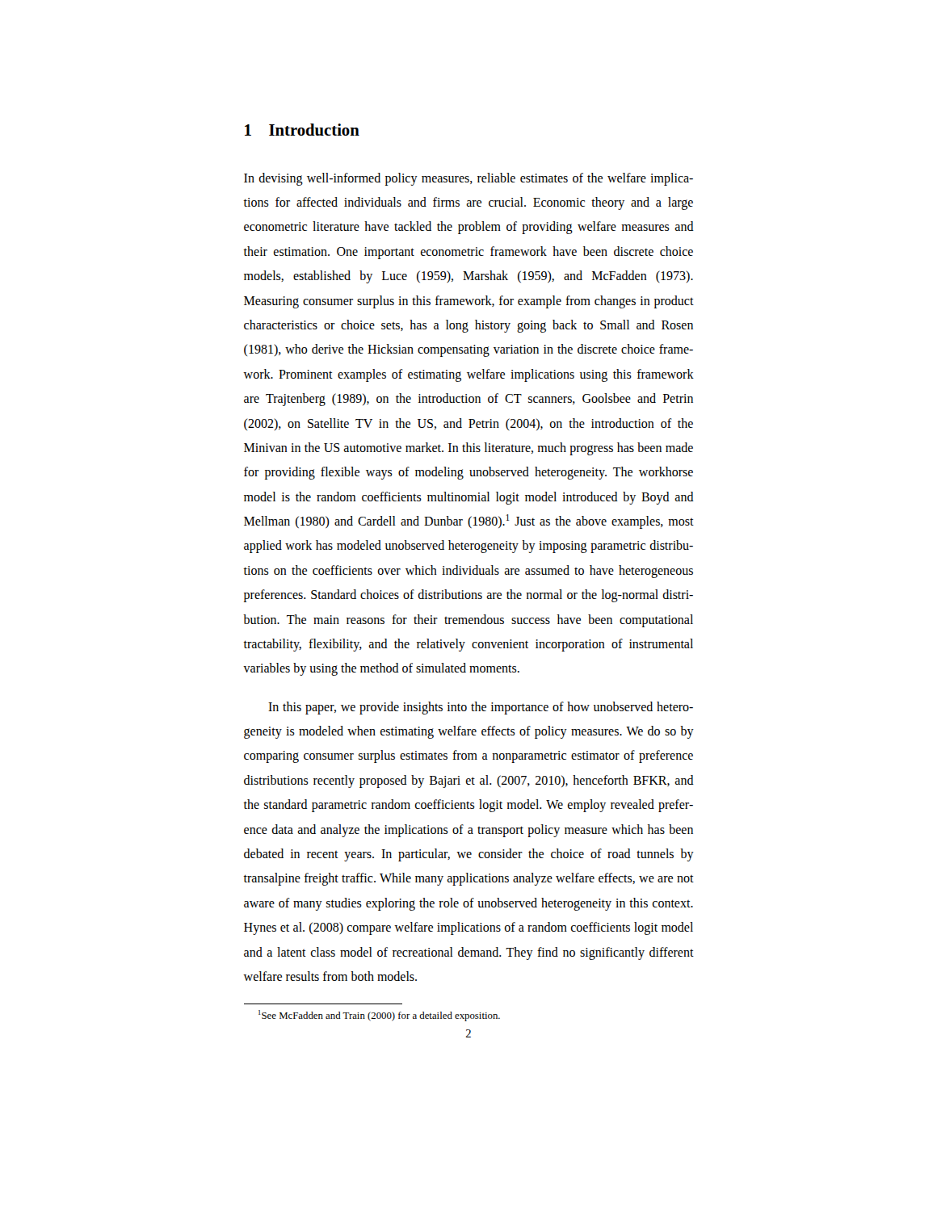1 Introduction
In devising well-informed policy measures, reliable estimates of the welfare implications for affected individuals and firms are crucial. Economic theory and a large econometric literature have tackled the problem of providing welfare measures and their estimation. One important econometric framework have been discrete choice models, established by Luce (1959), Marshak (1959), and McFadden (1973). Measuring consumer surplus in this framework, for example from changes in product characteristics or choice sets, has a long history going back to Small and Rosen (1981), who derive the Hicksian compensating variation in the discrete choice framework. Prominent examples of estimating welfare implications using this framework are Trajtenberg (1989), on the introduction of CT scanners, Goolsbee and Petrin (2002), on Satellite TV in the US, and Petrin (2004), on the introduction of the Minivan in the US automotive market. In this literature, much progress has been made for providing flexible ways of modeling unobserved heterogeneity. The workhorse model is the random coefficients multinomial logit model introduced by Boyd and Mellman (1980) and Cardell and Dunbar (1980).1 Just as the above examples, most applied work has modeled unobserved heterogeneity by imposing parametric distributions on the coefficients over which individuals are assumed to have heterogeneous preferences. Standard choices of distributions are the normal or the log-normal distribution. The main reasons for their tremendous success have been computational tractability, flexibility, and the relatively convenient incorporation of instrumental variables by using the method of simulated moments.
In this paper, we provide insights into the importance of how unobserved heterogeneity is modeled when estimating welfare effects of policy measures. We do so by comparing consumer surplus estimates from a nonparametric estimator of preference distributions recently proposed by Bajari et al. (2007, 2010), henceforth BFKR, and the standard parametric random coefficients logit model. We employ revealed preference data and analyze the implications of a transport policy measure which has been debated in recent years. In particular, we consider the choice of road tunnels by transalpine freight traffic. While many applications analyze welfare effects, we are not aware of many studies exploring the role of unobserved heterogeneity in this context. Hynes et al. (2008) compare welfare implications of a random coefficients logit model and a latent class model of recreational demand. They find no significantly different welfare results from both models.
1See McFadden and Train (2000) for a detailed exposition.
2